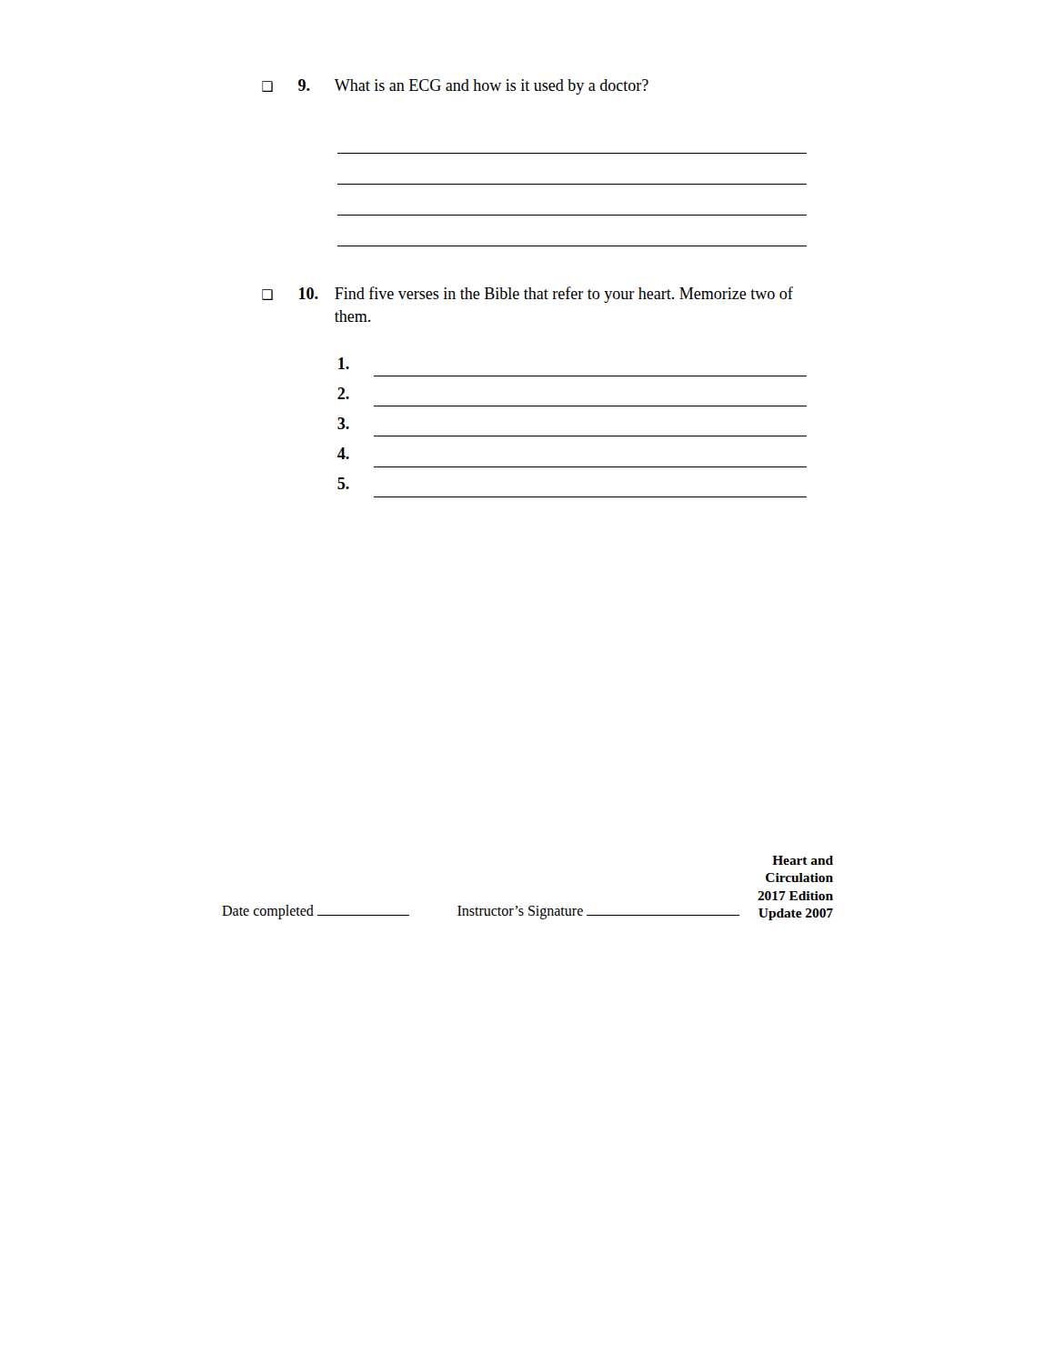❑
9.
What is an ECG and how is it used by a doctor?
❑
10.
Find five verses in the Bible that refer to your heart. Memorize two of them.
1.
2.
3.
4.
5.
Date completed
Instructor’s Signature
Heart and Circulation
2017 Edition
Update 2007